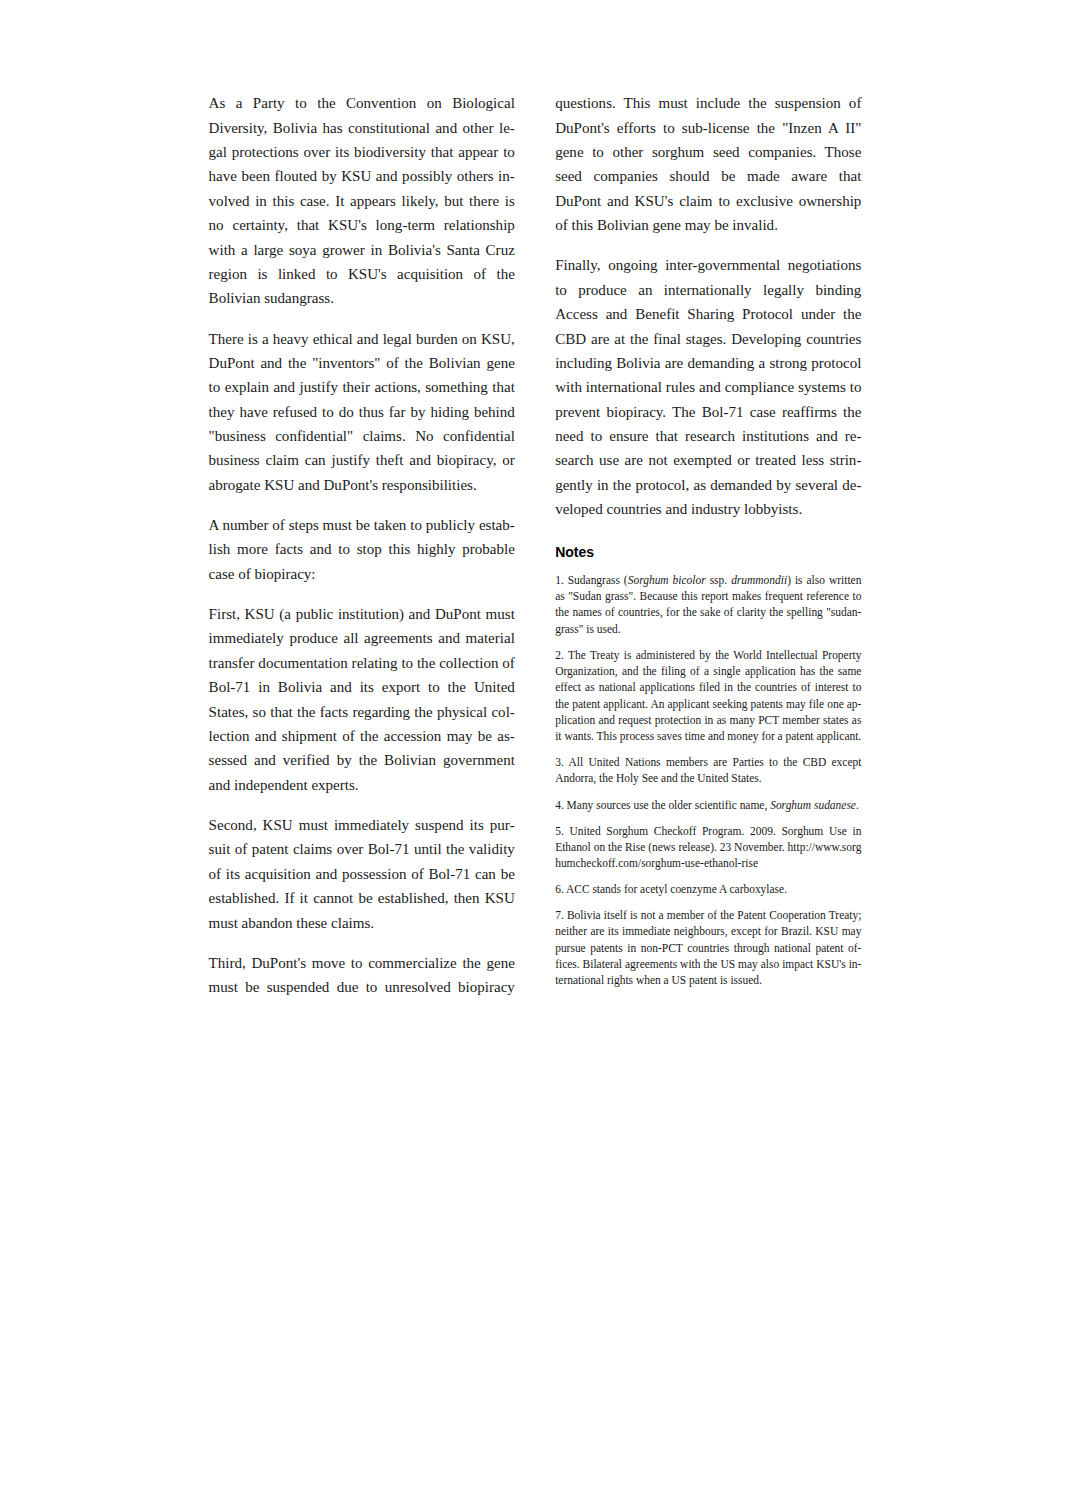As a Party to the Convention on Biological Diversity, Bolivia has constitutional and other legal protections over its biodiversity that appear to have been flouted by KSU and possibly others involved in this case. It appears likely, but there is no certainty, that KSU's long-term relationship with a large soya grower in Bolivia's Santa Cruz region is linked to KSU's acquisition of the Bolivian sudangrass.
There is a heavy ethical and legal burden on KSU, DuPont and the "inventors" of the Bolivian gene to explain and justify their actions, something that they have refused to do thus far by hiding behind "business confidential" claims. No confidential business claim can justify theft and biopiracy, or abrogate KSU and DuPont's responsibilities.
A number of steps must be taken to publicly establish more facts and to stop this highly probable case of biopiracy:
First, KSU (a public institution) and DuPont must immediately produce all agreements and material transfer documentation relating to the collection of Bol-71 in Bolivia and its export to the United States, so that the facts regarding the physical collection and shipment of the accession may be assessed and verified by the Bolivian government and independent experts.
Second, KSU must immediately suspend its pursuit of patent claims over Bol-71 until the validity of its acquisition and possession of Bol-71 can be established. If it cannot be established, then KSU must abandon these claims.
Third, DuPont's move to commercialize the gene must be suspended due to unresolved biopiracy questions. This must include the suspension of DuPont's efforts to sub-license the "Inzen A II" gene to other sorghum seed companies. Those seed companies should be made aware that DuPont and KSU's claim to exclusive ownership of this Bolivian gene may be invalid.
Finally, ongoing inter-governmental negotiations to produce an internationally legally binding Access and Benefit Sharing Protocol under the CBD are at the final stages. Developing countries including Bolivia are demanding a strong protocol with international rules and compliance systems to prevent biopiracy. The Bol-71 case reaffirms the need to ensure that research institutions and research use are not exempted or treated less stringently in the protocol, as demanded by several developed countries and industry lobbyists.
Notes
1. Sudangrass (Sorghum bicolor ssp. drummondii) is also written as "Sudan grass". Because this report makes frequent reference to the names of countries, for the sake of clarity the spelling "sudangrass" is used.
2. The Treaty is administered by the World Intellectual Property Organization, and the filing of a single application has the same effect as national applications filed in the countries of interest to the patent applicant. An applicant seeking patents may file one application and request protection in as many PCT member states as it wants. This process saves time and money for a patent applicant.
3. All United Nations members are Parties to the CBD except Andorra, the Holy See and the United States.
4. Many sources use the older scientific name, Sorghum sudanese.
5. United Sorghum Checkoff Program. 2009. Sorghum Use in Ethanol on the Rise (news release). 23 November. http://www.sorghumcheckoff.com/sorghum-use-ethanol-rise
6. ACC stands for acetyl coenzyme A carboxylase.
7. Bolivia itself is not a member of the Patent Cooperation Treaty; neither are its immediate neighbours, except for Brazil. KSU may pursue patents in non-PCT countries through national patent offices. Bilateral agreements with the US may also impact KSU's international rights when a US patent is issued.